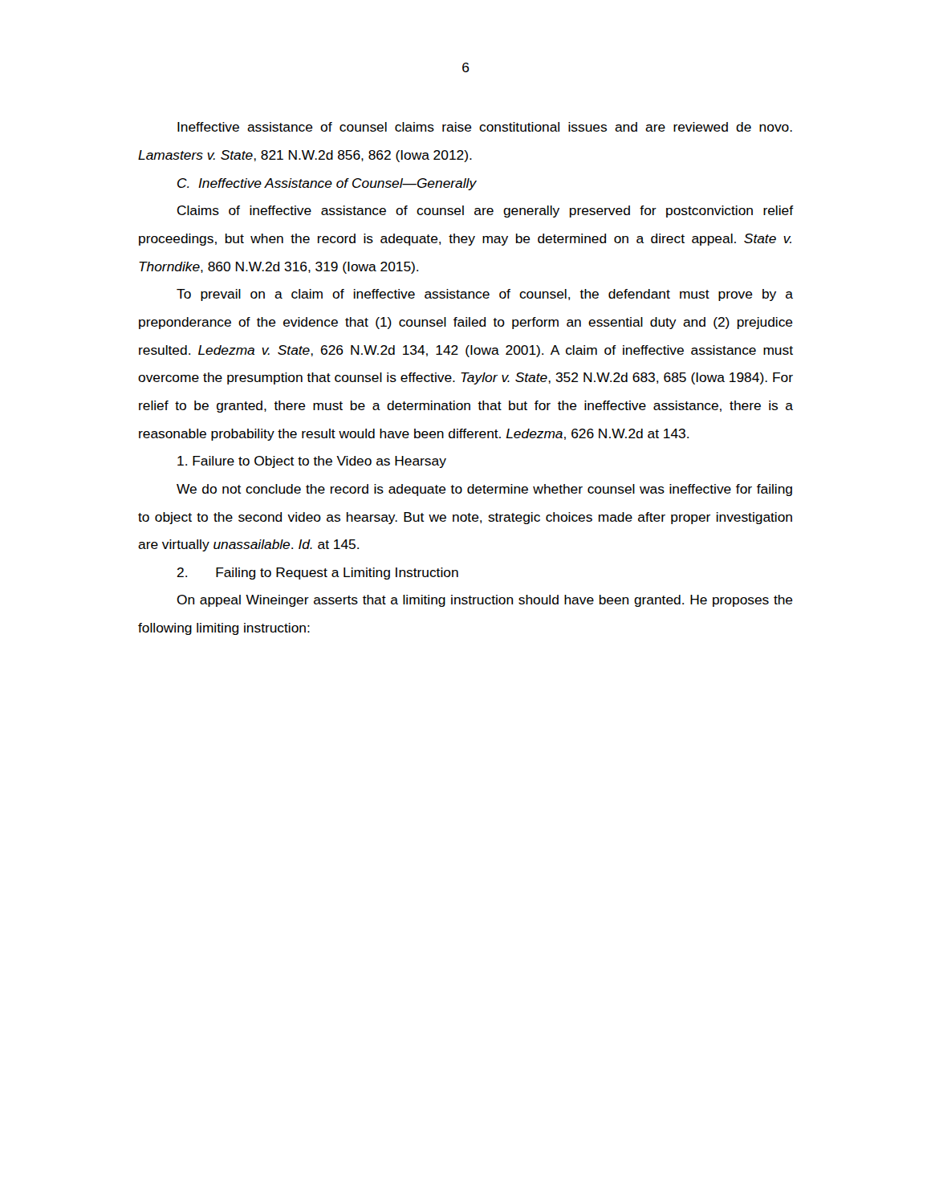6
Ineffective assistance of counsel claims raise constitutional issues and are reviewed de novo. Lamasters v. State, 821 N.W.2d 856, 862 (Iowa 2012).
C. Ineffective Assistance of Counsel—Generally
Claims of ineffective assistance of counsel are generally preserved for postconviction relief proceedings, but when the record is adequate, they may be determined on a direct appeal. State v. Thorndike, 860 N.W.2d 316, 319 (Iowa 2015).
To prevail on a claim of ineffective assistance of counsel, the defendant must prove by a preponderance of the evidence that (1) counsel failed to perform an essential duty and (2) prejudice resulted. Ledezma v. State, 626 N.W.2d 134, 142 (Iowa 2001). A claim of ineffective assistance must overcome the presumption that counsel is effective. Taylor v. State, 352 N.W.2d 683, 685 (Iowa 1984). For relief to be granted, there must be a determination that but for the ineffective assistance, there is a reasonable probability the result would have been different. Ledezma, 626 N.W.2d at 143.
1. Failure to Object to the Video as Hearsay
We do not conclude the record is adequate to determine whether counsel was ineffective for failing to object to the second video as hearsay. But we note, strategic choices made after proper investigation are virtually unassailable. Id. at 145.
2. Failing to Request a Limiting Instruction
On appeal Wineinger asserts that a limiting instruction should have been granted. He proposes the following limiting instruction: